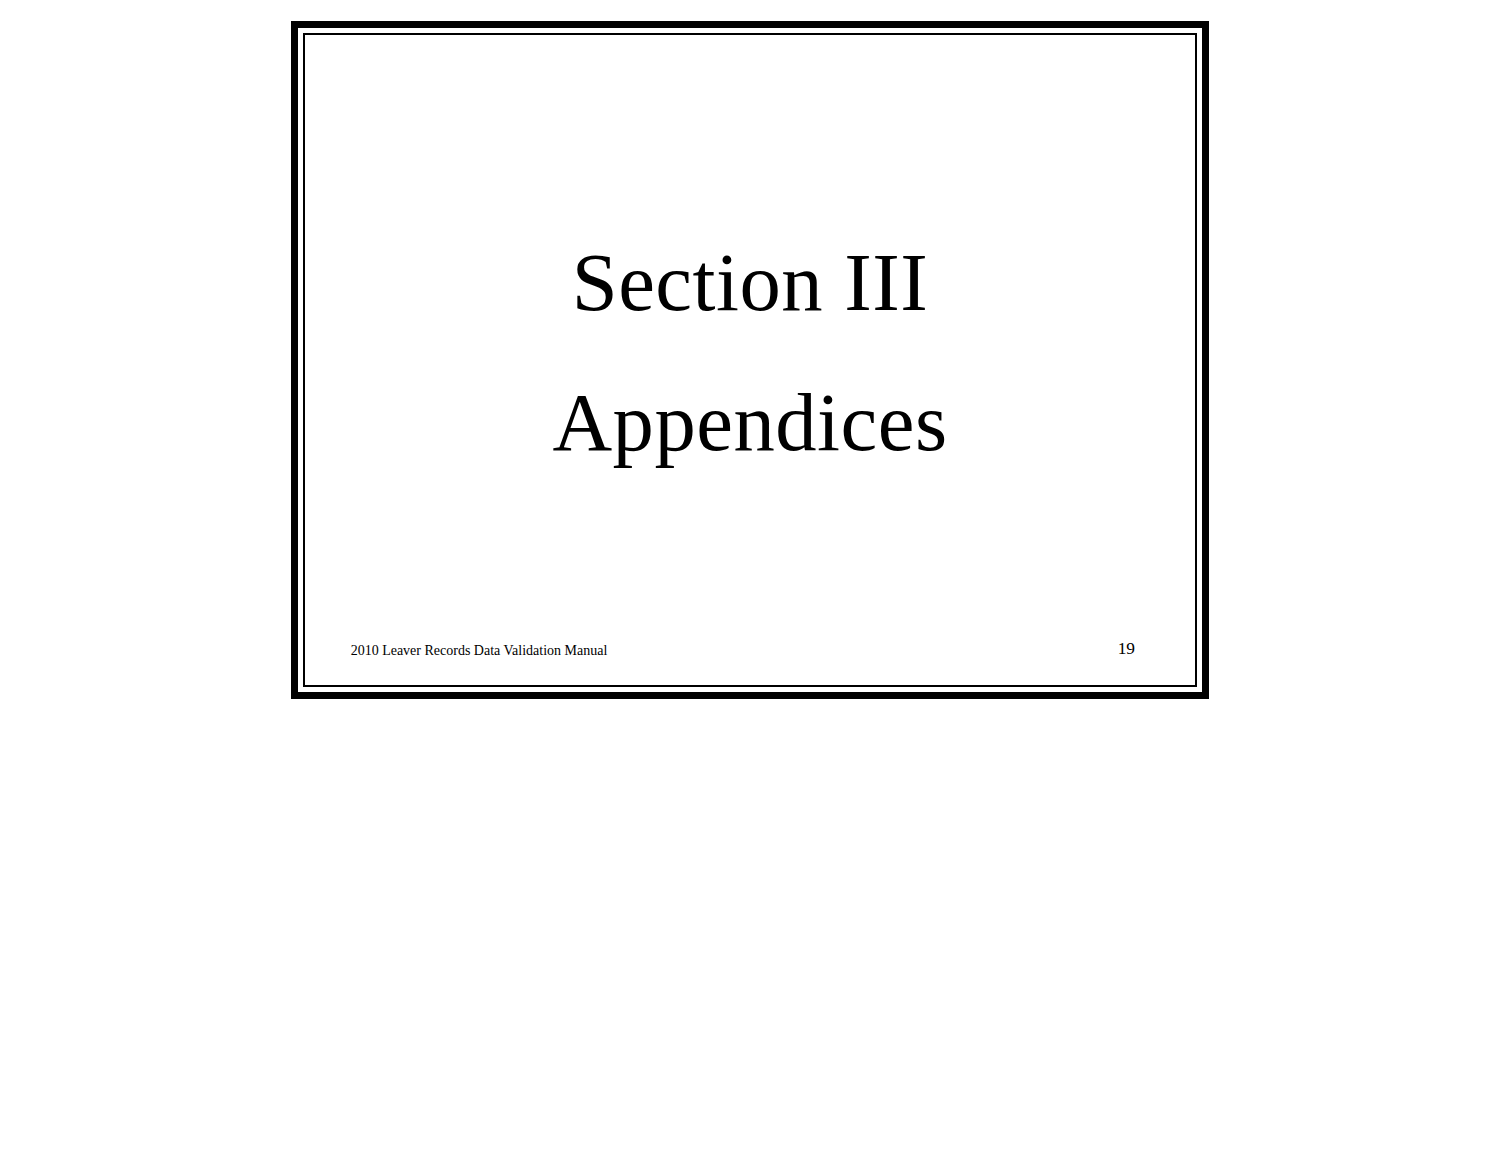Section III
Appendices
2010 Leaver Records Data Validation Manual
19